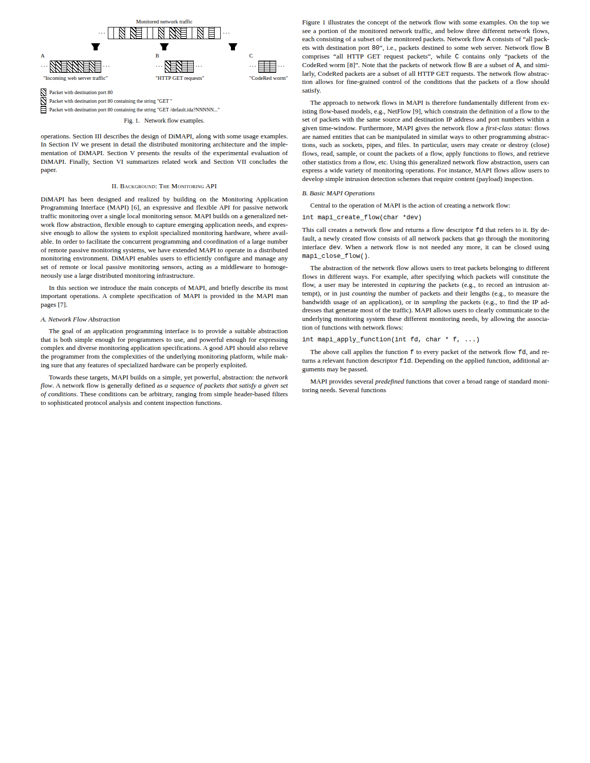Monitored network traffic
···
···
A
···
···
"Incoming web server traffic"
B
···
···
"HTTP GET requests"
C
···
···
"CodeRed worm"
Packet with destination port 80
Packet with destination port 80 containing the string "GET "
Packet with destination port 80 containing the string "GET /default.ida?NNNNN..."
Fig. 1. Network flow examples.
operations. Section III describes the design of DiMAPI, along with some usage examples. In Section IV we present in detail the distributed monitoring architecture and the implementation of DiMAPI. Section V presents the results of the experimental evaluation of DiMAPI. Finally, Section VI summarizes related work and Section VII concludes the paper.
II. Background: The Monitoring API
DiMAPI has been designed and realized by building on the Monitoring Application Programming Interface (MAPI) [6], an expressive and flexible API for passive network traffic monitoring over a single local monitoring sensor. MAPI builds on a generalized network flow abstraction, flexible enough to capture emerging application needs, and expressive enough to allow the system to exploit specialized monitoring hardware, where available. In order to facilitate the concurrent programming and coordination of a large number of remote passive monitoring systems, we have extended MAPI to operate in a distributed monitoring environment. DiMAPI enables users to efficiently configure and manage any set of remote or local passive monitoring sensors, acting as a middleware to homogeneously use a large distributed monitoring infrastructure.
In this section we introduce the main concepts of MAPI, and briefly describe its most important operations. A complete specification of MAPI is provided in the MAPI man pages [7].
A. Network Flow Abstraction
The goal of an application programming interface is to provide a suitable abstraction that is both simple enough for programmers to use, and powerful enough for expressing complex and diverse monitoring application specifications. A good API should also relieve the programmer from the complexities of the underlying monitoring platform, while making sure that any features of specialized hardware can be properly exploited.
Towards these targets, MAPI builds on a simple, yet powerful, abstraction: the network flow. A network flow is generally defined as a sequence of packets that satisfy a given set of conditions. These conditions can be arbitrary, ranging from simple header-based filters to sophisticated protocol analysis and content inspection functions.
Figure 1 illustrates the concept of the network flow with some examples. On the top we see a portion of the monitored network traffic, and below three different network flows, each consisting of a subset of the monitored packets. Network flow A consists of “all packets with destination port 80”, i.e., packets destined to some web server. Network flow B comprises “all HTTP GET request packets”, while C contains only “packets of the CodeRed worm [8]”. Note that the packets of network flow B are a subset of A, and similarly, CodeRed packets are a subset of all HTTP GET requests. The network flow abstraction allows for fine-grained control of the conditions that the packets of a flow should satisfy.
The approach to network flows in MAPI is therefore fundamentally different from existing flow-based models, e.g., NetFlow [9], which constrain the definition of a flow to the set of packets with the same source and destination IP address and port numbers within a given time-window. Furthermore, MAPI gives the network flow a first-class status: flows are named entities that can be manipulated in similar ways to other programming abstractions, such as sockets, pipes, and files. In particular, users may create or destroy (close) flows, read, sample, or count the packets of a flow, apply functions to flows, and retrieve other statistics from a flow, etc. Using this generalized network flow abstraction, users can express a wide variety of monitoring operations. For instance, MAPI flows allow users to develop simple intrusion detection schemes that require content (payload) inspection.
B. Basic MAPI Operations
Central to the operation of MAPI is the action of creating a network flow:
int mapi_create_flow(char *dev)
This call creates a network flow and returns a flow descriptor fd that refers to it. By default, a newly created flow consists of all network packets that go through the monitoring interface dev. When a network flow is not needed any more, it can be closed using mapi_close_flow().
The abstraction of the network flow allows users to treat packets belonging to different flows in different ways. For example, after specifying which packets will constitute the flow, a user may be interested in capturing the packets (e.g., to record an intrusion attempt), or in just counting the number of packets and their lengths (e.g., to measure the bandwidth usage of an application), or in sampling the packets (e.g., to find the IP addresses that generate most of the traffic). MAPI allows users to clearly communicate to the underlying monitoring system these different monitoring needs, by allowing the association of functions with network flows:
int mapi_apply_function(int fd, char * f, ...)
The above call applies the function f to every packet of the network flow fd, and returns a relevant function descriptor fid. Depending on the applied function, additional arguments may be passed.
MAPI provides several predefined functions that cover a broad range of standard monitoring needs. Several functions